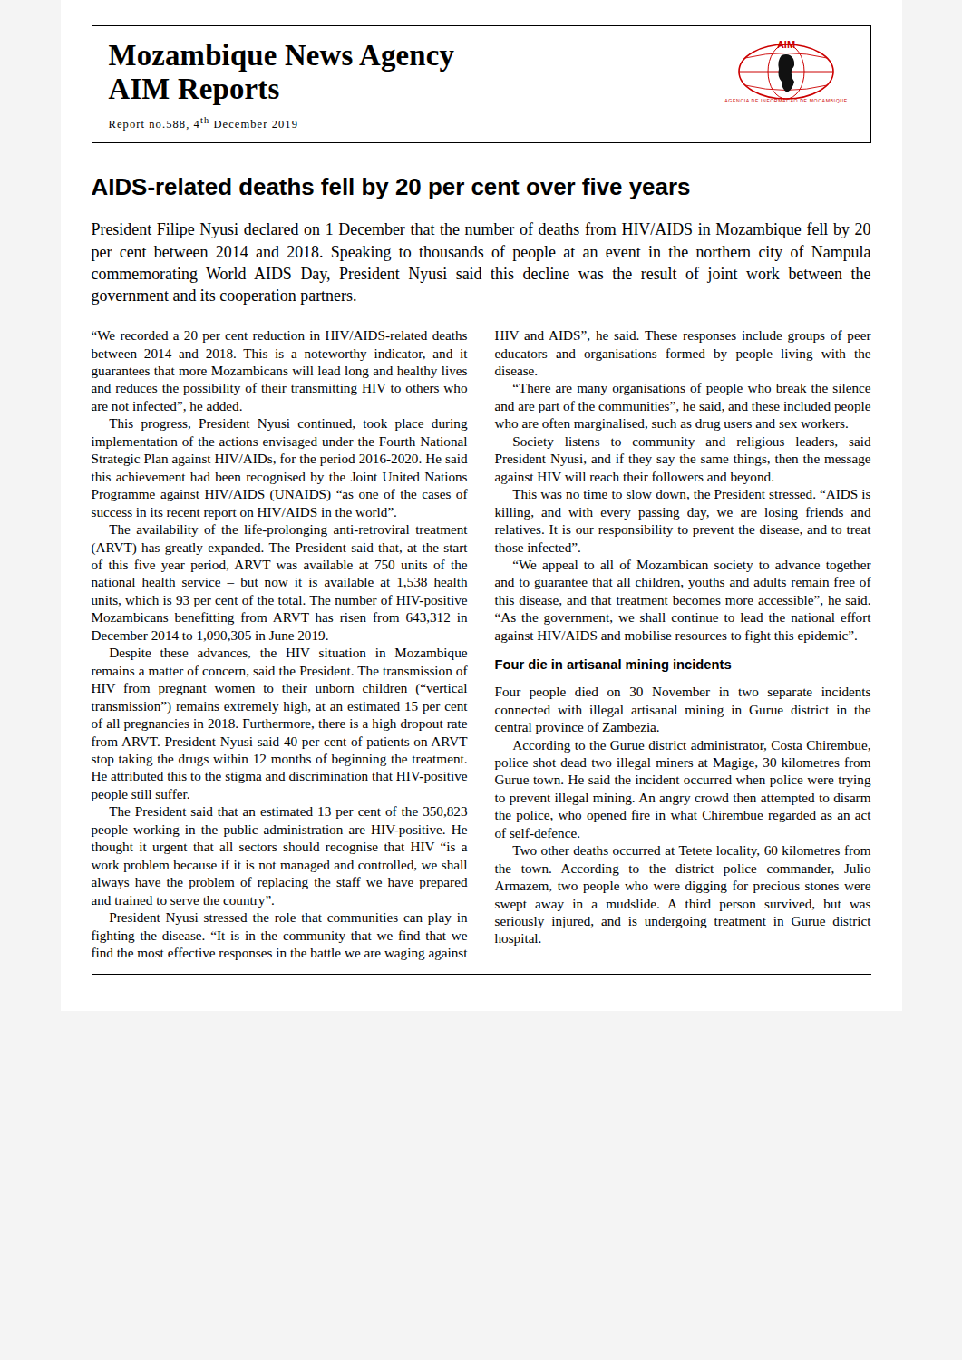Mozambique News Agency
AIM Reports
Report no.588, 4th December 2019
AIM AGENCIA DE INFORMACAO DE MOCAMBIQUE
AIDS-related deaths fell by 20 per cent over five years
President Filipe Nyusi declared on 1 December that the number of deaths from HIV/AIDS in Mozambique fell by 20 per cent between 2014 and 2018. Speaking to thousands of people at an event in the northern city of Nampula commemorating World AIDS Day, President Nyusi said this decline was the result of joint work between the government and its cooperation partners.
“We recorded a 20 per cent reduction in HIV/AIDS-related deaths between 2014 and 2018. This is a noteworthy indicator, and it guarantees that more Mozambicans will lead long and healthy lives and reduces the possibility of their transmitting HIV to others who are not infected”, he added.
This progress, President Nyusi continued, took place during implementation of the actions envisaged under the Fourth National Strategic Plan against HIV/AIDs, for the period 2016-2020. He said this achievement had been recognised by the Joint United Nations Programme against HIV/AIDS (UNAIDS) “as one of the cases of success in its recent report on HIV/AIDS in the world”.
The availability of the life-prolonging anti-retroviral treatment (ARVT) has greatly expanded. The President said that, at the start of this five year period, ARVT was available at 750 units of the national health service – but now it is available at 1,538 health units, which is 93 per cent of the total. The number of HIV-positive Mozambicans benefitting from ARVT has risen from 643,312 in December 2014 to 1,090,305 in June 2019.
Despite these advances, the HIV situation in Mozambique remains a matter of concern, said the President. The transmission of HIV from pregnant women to their unborn children (“vertical transmission”) remains extremely high, at an estimated 15 per cent of all pregnancies in 2018. Furthermore, there is a high dropout rate from ARVT. President Nyusi said 40 per cent of patients on ARVT stop taking the drugs within 12 months of beginning the treatment. He attributed this to the stigma and discrimination that HIV-positive people still suffer.
The President said that an estimated 13 per cent of the 350,823 people working in the public administration are HIV-positive. He thought it urgent that all sectors should recognise that HIV “is a work problem because if it is not managed and controlled, we shall always have the problem of replacing the staff we have prepared and trained to serve the country”.
President Nyusi stressed the role that communities can play in fighting the disease. “It is in the community that we find that we find the most effective responses in the battle we are waging against HIV and AIDS”, he said. These responses include groups of peer educators and organisations formed by people living with the disease.
“There are many organisations of people who break the silence and are part of the communities”, he said, and these included people who are often marginalised, such as drug users and sex workers.
Society listens to community and religious leaders, said President Nyusi, and if they say the same things, then the message against HIV will reach their followers and beyond.
This was no time to slow down, the President stressed. “AIDS is killing, and with every passing day, we are losing friends and relatives. It is our responsibility to prevent the disease, and to treat those infected”.
“We appeal to all of Mozambican society to advance together and to guarantee that all children, youths and adults remain free of this disease, and that treatment becomes more accessible”, he said. “As the government, we shall continue to lead the national effort against HIV/AIDS and mobilise resources to fight this epidemic”.
Four die in artisanal mining incidents
Four people died on 30 November in two separate incidents connected with illegal artisanal mining in Gurue district in the central province of Zambezia.
According to the Gurue district administrator, Costa Chirembue, police shot dead two illegal miners at Magige, 30 kilometres from Gurue town. He said the incident occurred when police were trying to prevent illegal mining. An angry crowd then attempted to disarm the police, who opened fire in what Chirembue regarded as an act of self-defence.
Two other deaths occurred at Tetete locality, 60 kilometres from the town. According to the district police commander, Julio Armazem, two people who were digging for precious stones were swept away in a mudslide. A third person survived, but was seriously injured, and is undergoing treatment in Gurue district hospital.